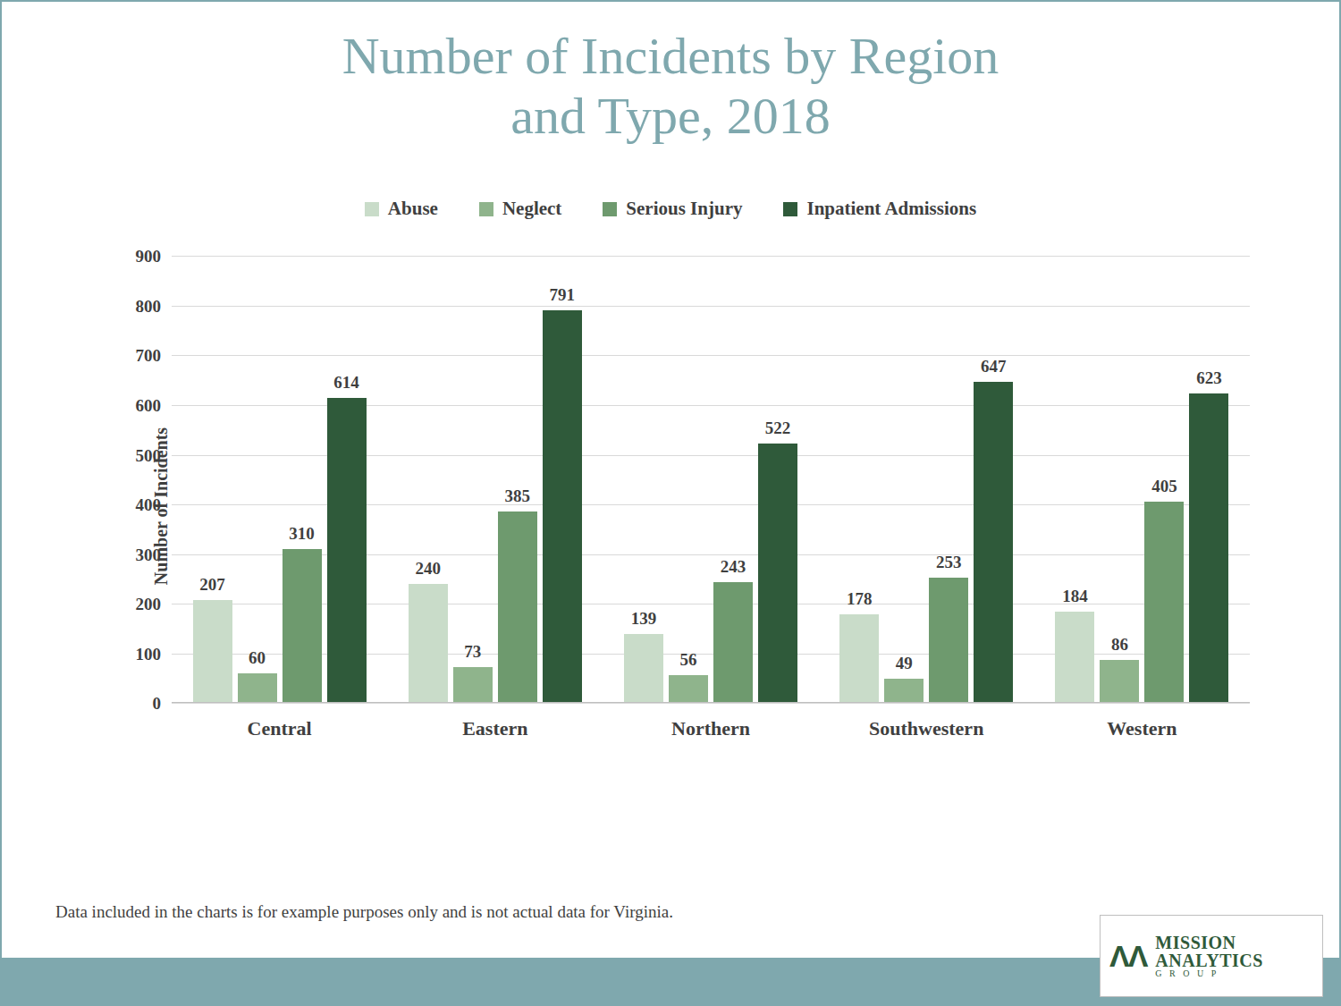Number of Incidents by Region
and Type, 2018
Abuse
Neglect
Serious Injury
Inpatient Admissions
Number of Incidents
900
800
700
600
500
400
300
200
100
0
207
60
310
614
240
73
385
791
139
56
243
522
178
49
253
647
184
86
405
623
Central
Eastern
Northern
Southwestern
Western
Data included in the charts is for example purposes only and is not actual data for Virginia.
ΛΛ
MISSION
ANALYTICS
G R O U P